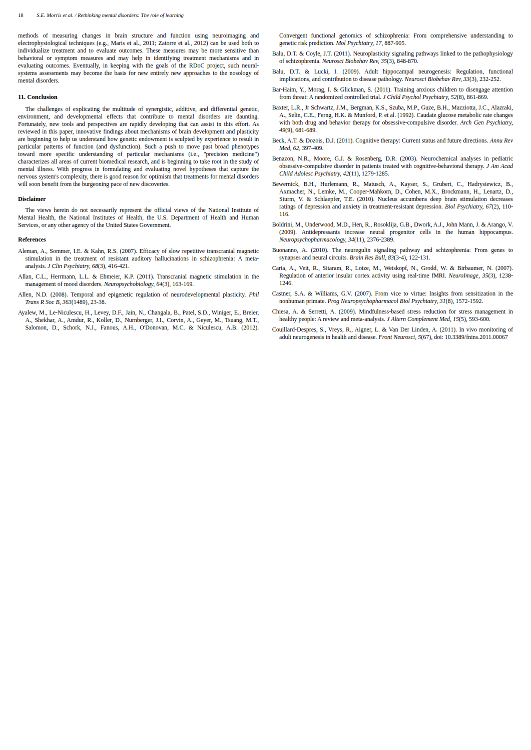18 S.E. Morris et al. / Rethinking mental disorders: The role of learning
methods of measuring changes in brain structure and function using neuroimaging and electrophysiological techniques (e.g., Maris et al., 2011; Zatorre et al., 2012) can be used both to individualize treatment and to evaluate outcomes. These measures may be more sensitive than behavioral or symptom measures and may help in identifying treatment mechanisms and in evaluating outcomes. Eventually, in keeping with the goals of the RDoC project, such neural-systems assessments may become the basis for new entirely new approaches to the nosology of mental disorders.
11. Conclusion
The challenges of explicating the multitude of synergistic, additive, and differential genetic, environment, and developmental effects that contribute to mental disorders are daunting. Fortunately, new tools and perspectives are rapidly developing that can assist in this effort. As reviewed in this paper, innovative findings about mechanisms of brain development and plasticity are beginning to help us understand how genetic endowment is sculpted by experience to result in particular patterns of function (and dysfunction). Such a push to move past broad phenotypes toward more specific understanding of particular mechanisms (i.e., "precision medicine") characterizes all areas of current biomedical research, and is beginning to take root in the study of mental illness. With progress in formulating and evaluating novel hypotheses that capture the nervous system's complexity, there is good reason for optimism that treatments for mental disorders will soon benefit from the burgeoning pace of new discoveries.
Disclaimer
The views herein do not necessarily represent the official views of the National Institute of Mental Health, the National Institutes of Health, the U.S. Department of Health and Human Services, or any other agency of the United States Government.
References
Aleman, A., Sommer, I.E. & Kahn, R.S. (2007). Efficacy of slow repetitive transcranial magnetic stimulation in the treatment of resistant auditory hallucinations in schizophrenia: A meta-analysis. J Clin Psychiatry, 68(3), 416-421.
Allan, C.L., Herrmann, L.L. & Ebmeier, K.P. (2011). Transcranial magnetic stimulation in the management of mood disorders. Neuropsychobiology, 64(3), 163-169.
Allen, N.D. (2008). Temporal and epigenetic regulation of neurodevelopmental plasticity. Phil Trans R Soc B, 363(1489), 23-38.
Ayalew, M., Le-Niculescu, H., Levey, D.F., Jain, N., Changala, B., Patel, S.D., Winiger, E., Breier, A., Shekhar, A., Amdur, R., Koller, D., Nurnberger, J.I., Corvin, A., Geyer, M., Tsuang, M.T., Salomon, D., Schork, N.J., Fanous, A.H., O'Donovan, M.C. & Niculescu, A.B. (2012). Convergent functional genomics of schizophrenia: From comprehensive understanding to genetic risk prediction. Mol Psychiatry, 17, 887-905.
Balu, D.T. & Coyle, J.T. (2011). Neuroplasticity signaling pathways linked to the pathophysiology of schizophrenia. Neurosci Biobehav Rev, 35(3), 848-870.
Balu, D.T. & Lucki, I. (2009). Adult hippocampal neurogenesis: Regulation, functional implications, and contribution to disease pathology. Neurosci Biobehav Rev, 33(3), 232-252.
Bar-Haim, Y., Morag, I. & Glickman, S. (2011). Training anxious children to disengage attention from threat: A randomized controlled trial. J Child Psychol Psychiatry, 52(8), 861-869.
Baxter, L.R., Jr Schwartz, J.M., Bergman, K.S., Szuba, M.P., Guze, B.H., Mazziotta, J.C., Alazraki, A., Selin, C.E., Ferng, H.K. & Munford, P. et al. (1992). Caudate glucose metabolic rate changes with both drug and behavior therapy for obsessive-compulsive disorder. Arch Gen Psychiatry, 49(9), 681-689.
Beck, A.T. & Dozois, D.J. (2011). Cognitive therapy: Current status and future directions. Annu Rev Med, 62, 397-409.
Benazon, N.R., Moore, G.J. & Rosenberg, D.R. (2003). Neurochemical analyses in pediatric obsessive-compulsive disorder in patients treated with cognitive-behavioral therapy. J Am Acad Child Adolesc Psychiatry, 42(11), 1279-1285.
Bewernick, B.H., Hurlemann, R., Matusch, A., Kayser, S., Grubert, C., Hadrysiewicz, B., Axmacher, N., Lemke, M., Cooper-Mahkorn, D., Cohen, M.X., Brockmann, H., Lenartz, D., Sturm, V. & Schlaepfer, T.E. (2010). Nucleus accumbens deep brain stimulation decreases ratings of depression and anxiety in treatment-resistant depression. Biol Psychiatry, 67(2), 110-116.
Boldrini, M., Underwood, M.D., Hen, R., Rosoklija, G.B., Dwork, A.J., John Mann, J. & Arango, V. (2009). Antidepressants increase neural progenitor cells in the human hippocampus. Neuropsychopharmacology, 34(11), 2376-2389.
Buonanno, A. (2010). The neuregulin signaling pathway and schizophrenia: From genes to synapses and neural circuits. Brain Res Bull, 83(3-4), 122-131.
Caria, A., Veit, R., Sitaram, R., Lotze, M., Weiskopf, N., Grodd, W. & Birbaumer, N. (2007). Regulation of anterior insular cortex activity using real-time fMRI. NeuroImage, 35(3), 1238-1246.
Castner, S.A. & Williams, G.V. (2007). From vice to virtue: Insights from sensitization in the nonhuman primate. Prog Neuropsychopharmacol Biol Psychiatry, 31(8), 1572-1592.
Chiesa, A. & Serretti, A. (2009). Mindfulness-based stress reduction for stress management in healthy people: A review and meta-analysis. J Altern Complement Med, 15(5), 593-600.
Couillard-Despres, S., Vreys, R., Aigner, L. & Van Der Linden, A. (2011). In vivo monitoring of adult neurogenesis in health and disease. Front Neurosci, 5(67), doi: 10.3389/fnins.2011.00067